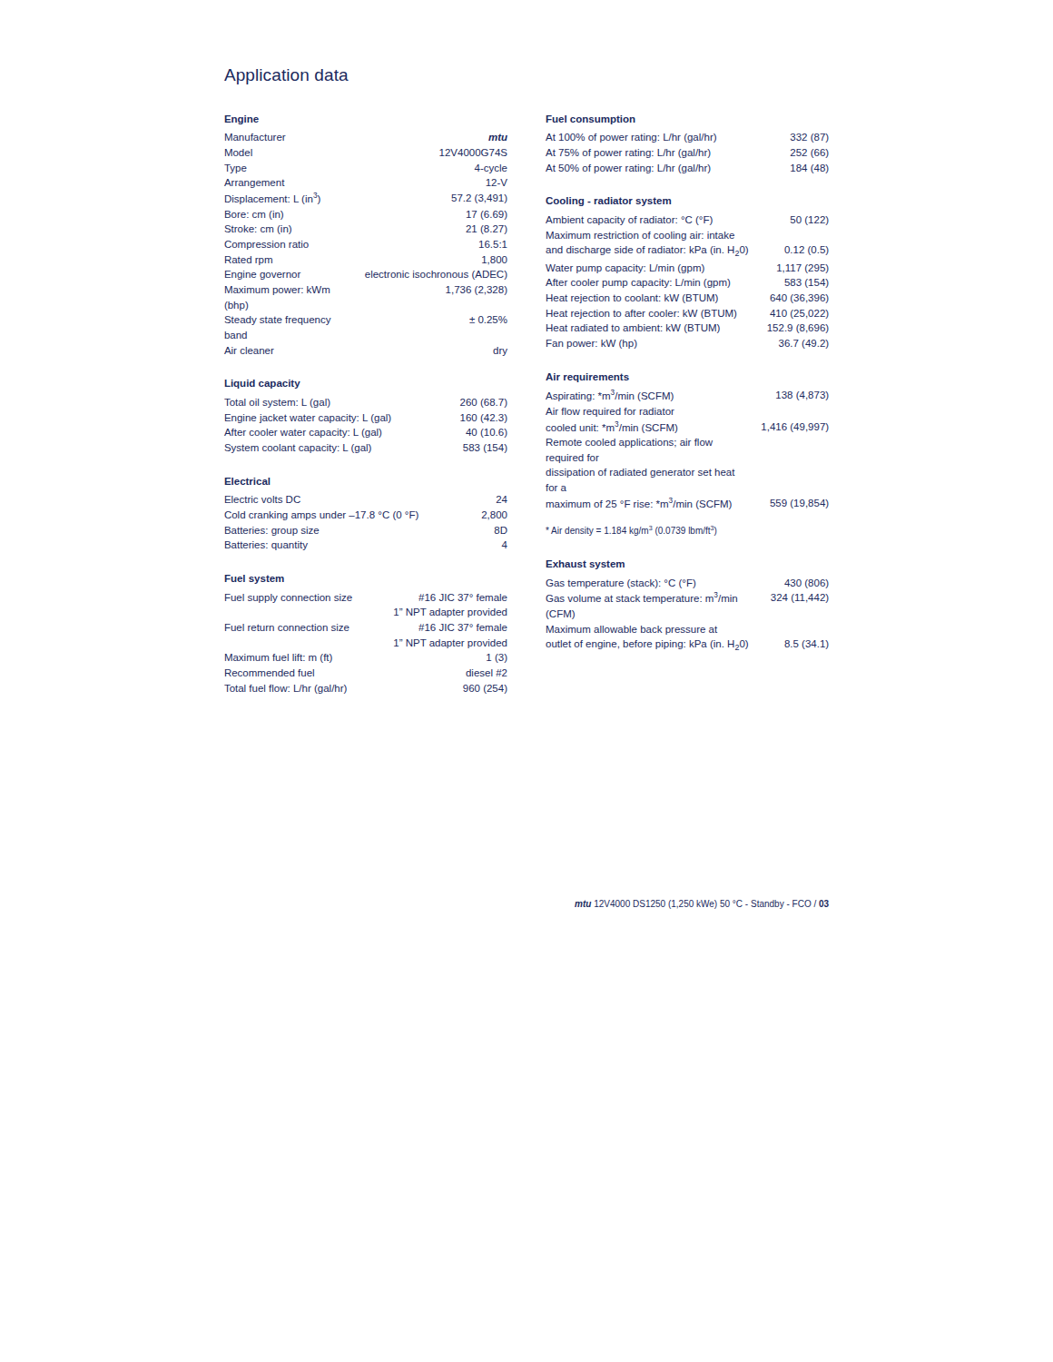Application data
Engine
| Manufacturer | mtu |
| Model | 12V4000G74S |
| Type | 4-cycle |
| Arrangement | 12-V |
| Displacement: L (in 3 ) | 57.2 (3,491) |
| Bore: cm (in) | 17 (6.69) |
| Stroke: cm (in) | 21 (8.27) |
| Compression ratio | 16.5:1 |
| Rated rpm | 1,800 |
| Engine governor | electronic isochronous (ADEC) |
| Maximum power: kWm (bhp) | 1,736 (2,328) |
| Steady state frequency band | ± 0.25% |
| Air cleaner | dry |
Liquid capacity
| Total oil system: L (gal) | 260 (68.7) |
| Engine jacket water capacity: L (gal) | 160 (42.3) |
| After cooler water capacity: L (gal) | 40 (10.6) |
| System coolant capacity: L (gal) | 583 (154) |
Electrical
| Electric volts DC | 24 |
| Cold cranking amps under –17.8 °C (0 °F) | 2,800 |
| Batteries: group size | 8D |
| Batteries: quantity | 4 |
Fuel system
| Fuel supply connection size | #16 JIC 37° female |
| | 1” NPT adapter provided |
| Fuel return connection size | #16 JIC 37° female |
| | 1” NPT adapter provided |
| Maximum fuel lift: m (ft) | 1 (3) |
| Recommended fuel | diesel #2 |
| Total fuel flow: L/hr (gal/hr) | 960 (254) |
Fuel consumption
| At 100% of power rating: L/hr (gal/hr) | 332 (87) |
| At 75% of power rating: L/hr (gal/hr) | 252 (66) |
| At 50% of power rating: L/hr (gal/hr) | 184 (48) |
Cooling - radiator system
| Ambient capacity of radiator: °C (°F) | 50 (122) |
| Maximum restriction of cooling air: intake | |
| and discharge side of radiator: kPa (in. H 2 0) | 0.12 (0.5) |
| Water pump capacity: L/min (gpm) | 1,117 (295) |
| After cooler pump capacity: L/min (gpm) | 583 (154) |
| Heat rejection to coolant: kW (BTUM) | 640 (36,396) |
| Heat rejection to after cooler: kW (BTUM) | 410 (25,022) |
| Heat radiated to ambient: kW (BTUM) | 152.9 (8,696) |
| Fan power: kW (hp) | 36.7 (49.2) |
Air requirements
| Aspirating: *m 3 /min (SCFM) | 138 (4,873) |
| Air flow required for radiator | |
| cooled unit: *m 3 /min (SCFM) | 1,416 (49,997) |
| Remote cooled applications; air flow required for | |
| dissipation of radiated generator set heat for a | |
| maximum of 25 °F rise: *m 3 /min (SCFM) | 559 (19,854) |
* Air density = 1.184 kg/m3 (0.0739 lbm/ft3)
Exhaust system
| Gas temperature (stack): °C (°F) | 430 (806) |
| Gas volume at stack temperature: m 3 /min (CFM) | 324 (11,442) |
| Maximum allowable back pressure at | |
| outlet of engine, before piping: kPa (in. H 2 0) | 8.5 (34.1) |
mtu 12V4000 DS1250 (1,250 kWe) 50 °C - Standby - FCO / 03